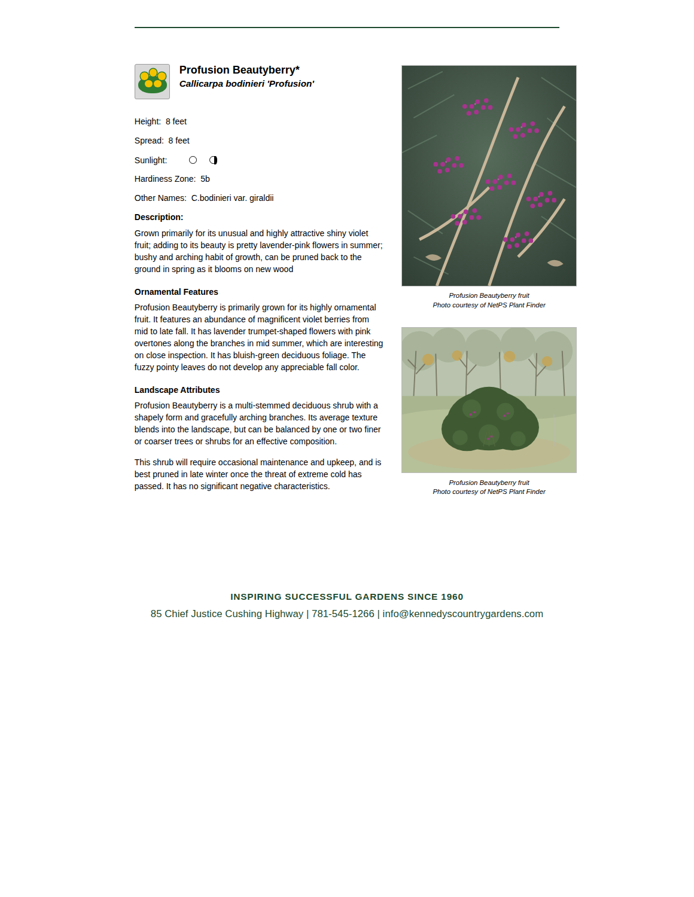Profusion Beautyberry*
Callicarpa bodinieri 'Profusion'
Height: 8 feet
Spread: 8 feet
Sunlight:
Hardiness Zone: 5b
Other Names: C.bodinieri var. giraldii
Description:
Grown primarily for its unusual and highly attractive shiny violet fruit; adding to its beauty is pretty lavender-pink flowers in summer; bushy and arching habit of growth, can be pruned back to the ground in spring as it blooms on new wood
Ornamental Features
Profusion Beautyberry is primarily grown for its highly ornamental fruit. It features an abundance of magnificent violet berries from mid to late fall. It has lavender trumpet-shaped flowers with pink overtones along the branches in mid summer, which are interesting on close inspection. It has bluish-green deciduous foliage. The fuzzy pointy leaves do not develop any appreciable fall color.
Landscape Attributes
Profusion Beautyberry is a multi-stemmed deciduous shrub with a shapely form and gracefully arching branches. Its average texture blends into the landscape, but can be balanced by one or two finer or coarser trees or shrubs for an effective composition.
This shrub will require occasional maintenance and upkeep, and is best pruned in late winter once the threat of extreme cold has passed. It has no significant negative characteristics.
Profusion Beautyberry fruit
Photo courtesy of NetPS Plant Finder
Profusion Beautyberry fruit
Photo courtesy of NetPS Plant Finder
INSPIRING SUCCESSFUL GARDENS SINCE 1960
85 Chief Justice Cushing Highway | 781-545-1266 | info@kennedyscountrygardens.com